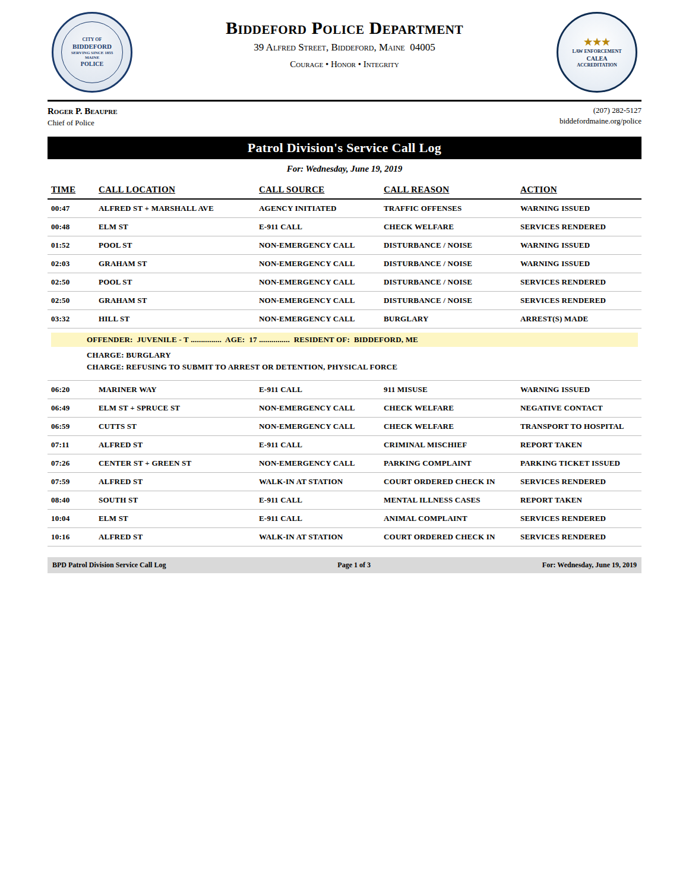CITY OF
BIDDEFORD
SERVING SINCE 1855
MAINE
POLICE
Biddeford Police Department
39 Alfred Street, Biddeford, Maine 04005
Courage • Honor • Integrity
★★★
LAW ENFORCEMENT
CALEA
ACCREDITATION
Roger P. Beaupre
Chief of Police
(207) 282-5127
biddefordmaine.org/police
Patrol Division's Service Call Log
For: Wednesday, June 19, 2019
| TIME | CALL LOCATION | CALL SOURCE | CALL REASON | ACTION |
| --- | --- | --- | --- | --- |
| 00:47 | ALFRED ST + MARSHALL AVE | AGENCY INITIATED | TRAFFIC OFFENSES | WARNING ISSUED |
| 00:48 | ELM ST | E-911 CALL | CHECK WELFARE | SERVICES RENDERED |
| 01:52 | POOL ST | NON-EMERGENCY CALL | DISTURBANCE / NOISE | WARNING ISSUED |
| 02:03 | GRAHAM ST | NON-EMERGENCY CALL | DISTURBANCE / NOISE | WARNING ISSUED |
| 02:50 | POOL ST | NON-EMERGENCY CALL | DISTURBANCE / NOISE | SERVICES RENDERED |
| 02:50 | GRAHAM ST | NON-EMERGENCY CALL | DISTURBANCE / NOISE | SERVICES RENDERED |
| 03:32 | HILL ST | NON-EMERGENCY CALL | BURGLARY | ARREST(S) MADE |
| OFFENDER: JUVENILE - T ............... AGE: 17 ............... RESIDENT OF: BIDDEFORD, ME CHARGE: BURGLARY CHARGE: REFUSING TO SUBMIT TO ARREST OR DETENTION, PHYSICAL FORCE |
| 06:20 | MARINER WAY | E-911 CALL | 911 MISUSE | WARNING ISSUED |
| 06:49 | ELM ST + SPRUCE ST | NON-EMERGENCY CALL | CHECK WELFARE | NEGATIVE CONTACT |
| 06:59 | CUTTS ST | NON-EMERGENCY CALL | CHECK WELFARE | TRANSPORT TO HOSPITAL |
| 07:11 | ALFRED ST | E-911 CALL | CRIMINAL MISCHIEF | REPORT TAKEN |
| 07:26 | CENTER ST + GREEN ST | NON-EMERGENCY CALL | PARKING COMPLAINT | PARKING TICKET ISSUED |
| 07:59 | ALFRED ST | WALK-IN AT STATION | COURT ORDERED CHECK IN | SERVICES RENDERED |
| 08:40 | SOUTH ST | E-911 CALL | MENTAL ILLNESS CASES | REPORT TAKEN |
| 10:04 | ELM ST | E-911 CALL | ANIMAL COMPLAINT | SERVICES RENDERED |
| 10:16 | ALFRED ST | WALK-IN AT STATION | COURT ORDERED CHECK IN | SERVICES RENDERED |
BPD Patrol Division Service Call Log
Page 1 of 3
For: Wednesday, June 19, 2019